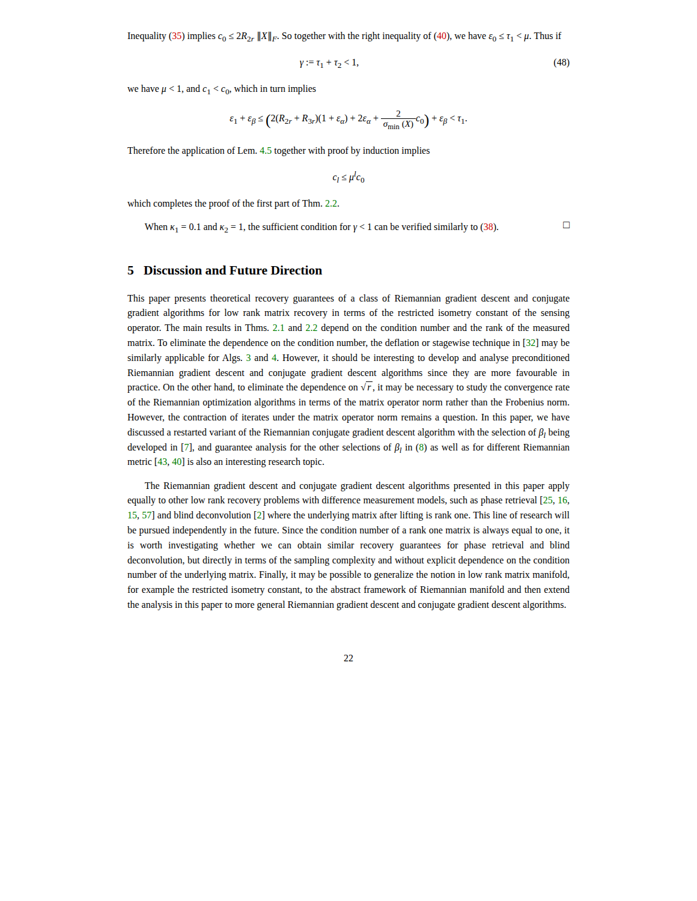Inequality (35) implies c0 ≤ 2R2r ∥X∥F. So together with the right inequality of (40), we have ε0 ≤ τ1 < μ. Thus if
γ := τ1 + τ2 < 1,
(48)
we have μ < 1, and c1 < c0, which in turn implies
ε1 + εβ ≤ (2(R2r + R3r)(1 + εα) + 2εα + 2 σmin (X) c0) + εβ < τ1.
Therefore the application of Lem. 4.5 together with proof by induction implies
cl ≤ μlc0
which completes the proof of the first part of Thm. 2.2.
When κ1 = 0.1 and κ2 = 1, the sufficient condition for γ < 1 can be verified similarly to (38). □
5 Discussion and Future Direction
This paper presents theoretical recovery guarantees of a class of Riemannian gradient descent and conjugate gradient algorithms for low rank matrix recovery in terms of the restricted isometry constant of the sensing operator. The main results in Thms. 2.1 and 2.2 depend on the condition number and the rank of the measured matrix. To eliminate the dependence on the condition number, the deflation or stagewise technique in [32] may be similarly applicable for Algs. 3 and 4. However, it should be interesting to develop and analyse preconditioned Riemannian gradient descent and conjugate gradient descent algorithms since they are more favourable in practice. On the other hand, to eliminate the dependence on √r, it may be necessary to study the convergence rate of the Riemannian optimization algorithms in terms of the matrix operator norm rather than the Frobenius norm. However, the contraction of iterates under the matrix operator norm remains a question. In this paper, we have discussed a restarted variant of the Riemannian conjugate gradient descent algorithm with the selection of βl being developed in [7], and guarantee analysis for the other selections of βl in (8) as well as for different Riemannian metric [43, 40] is also an interesting research topic.
The Riemannian gradient descent and conjugate gradient descent algorithms presented in this paper apply equally to other low rank recovery problems with difference measurement models, such as phase retrieval [25, 16, 15, 57] and blind deconvolution [2] where the underlying matrix after lifting is rank one. This line of research will be pursued independently in the future. Since the condition number of a rank one matrix is always equal to one, it is worth investigating whether we can obtain similar recovery guarantees for phase retrieval and blind deconvolution, but directly in terms of the sampling complexity and without explicit dependence on the condition number of the underlying matrix. Finally, it may be possible to generalize the notion in low rank matrix manifold, for example the restricted isometry constant, to the abstract framework of Riemannian manifold and then extend the analysis in this paper to more general Riemannian gradient descent and conjugate gradient descent algorithms.
22